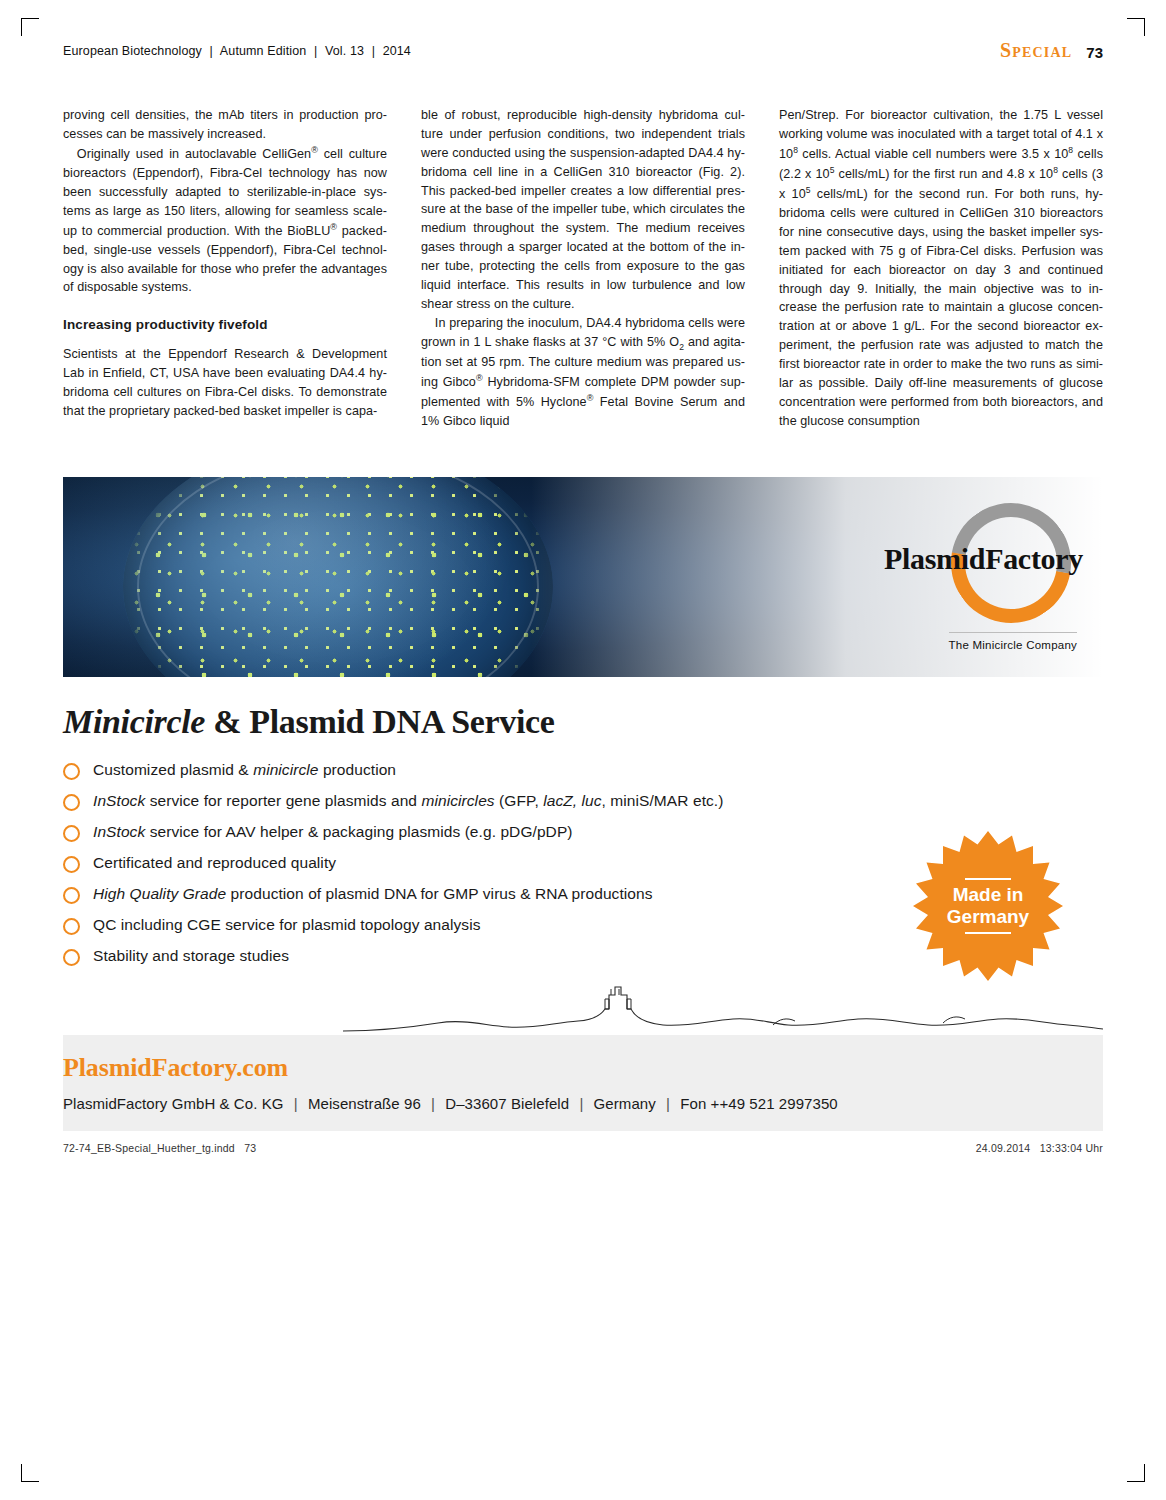European Biotechnology | Autumn Edition | Vol. 13 | 2014
Special
73
proving cell densities, the mAb titers in production processes can be massively increased.
Originally used in autoclavable CelliGen® cell culture bioreactors (Eppendorf), Fibra-Cel technology has now been successfully adapted to sterilizable-in-place systems as large as 150 liters, allowing for seamless scale-up to commercial production. With the BioBLU® packed-bed, single-use vessels (Eppendorf), Fibra-Cel technology is also available for those who prefer the advantages of disposable systems.
Increasing productivity fivefold
Scientists at the Eppendorf Research & Development Lab in Enfield, CT, USA have been evaluating DA4.4 hybridoma cell cultures on Fibra-Cel disks. To demonstrate that the proprietary packed-bed basket impeller is capa-
ble of robust, reproducible high-density hybridoma culture under perfusion conditions, two independent trials were conducted using the suspension-adapted DA4.4 hybridoma cell line in a CelliGen 310 bioreactor (Fig. 2). This packed-bed impeller creates a low differential pressure at the base of the impeller tube, which circulates the medium throughout the system. The medium receives gases through a sparger located at the bottom of the inner tube, protecting the cells from exposure to the gas liquid interface. This results in low turbulence and low shear stress on the culture.
In preparing the inoculum, DA4.4 hybridoma cells were grown in 1 L shake flasks at 37 °C with 5% O2 and agitation set at 95 rpm. The culture medium was prepared using Gibco® Hybridoma-SFM complete DPM powder supplemented with 5% Hyclone® Fetal Bovine Serum and 1% Gibco liquid
Pen/Strep. For bioreactor cultivation, the 1.75 L vessel working volume was inoculated with a target total of 4.1 x 108 cells. Actual viable cell numbers were 3.5 x 108 cells (2.2 x 105 cells/mL) for the first run and 4.8 x 108 cells (3 x 105 cells/mL) for the second run. For both runs, hybridoma cells were cultured in CelliGen 310 bioreactors for nine consecutive days, using the basket impeller system packed with 75 g of Fibra-Cel disks. Perfusion was initiated for each bioreactor on day 3 and continued through day 9. Initially, the main objective was to increase the perfusion rate to maintain a glucose concentration at or above 1 g/L. For the second bioreactor experiment, the perfusion rate was adjusted to match the first bioreactor rate in order to make the two runs as similar as possible. Daily off-line measurements of glucose concentration were performed from both bioreactors, and the glucose consumption
Plasmid Factory
The Minicircle Company
Minicircle & Plasmid DNA Service
Customized plasmid & minicircle production
InStock service for reporter gene plasmids and minicircles (GFP, lacZ, luc, miniS/MAR etc.)
InStock service for AAV helper & packaging plasmids (e.g. pDG/pDP)
Certificated and reproduced quality
High Quality Grade production of plasmid DNA for GMP virus & RNA productions
QC including CGE service for plasmid topology analysis
Stability and storage studies
Made in Germany
PlasmidFactory.com
PlasmidFactory GmbH & Co. KG | Meisenstraße 96 | D–33607 Bielefeld | Germany | Fon ++49 521 2997350
72-74_EB-Special_Huether_tg.indd 73
24.09.2014 13:33:04 Uhr